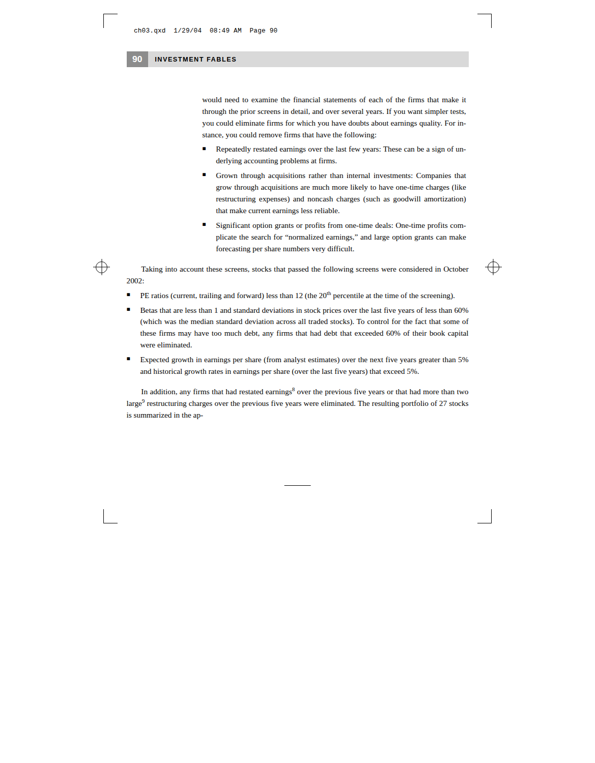ch03.qxd 1/29/04 08:49 AM Page 90
90
Investment Fables
would need to examine the financial statements of each of the firms that make it through the prior screens in detail, and over several years. If you want simpler tests, you could eliminate firms for which you have doubts about earnings quality. For instance, you could remove firms that have the following:
Repeatedly restated earnings over the last few years: These can be a sign of underlying accounting problems at firms.
Grown through acquisitions rather than internal investments: Companies that grow through acquisitions are much more likely to have one-time charges (like restructuring expenses) and noncash charges (such as goodwill amortization) that make current earnings less reliable.
Significant option grants or profits from one-time deals: One-time profits complicate the search for “normalized earnings,” and large option grants can make forecasting per share numbers very difficult.
Taking into account these screens, stocks that passed the following screens were considered in October 2002:
PE ratios (current, trailing and forward) less than 12 (the 20th percentile at the time of the screening).
Betas that are less than 1 and standard deviations in stock prices over the last five years of less than 60% (which was the median standard deviation across all traded stocks). To control for the fact that some of these firms may have too much debt, any firms that had debt that exceeded 60% of their book capital were eliminated.
Expected growth in earnings per share (from analyst estimates) over the next five years greater than 5% and historical growth rates in earnings per share (over the last five years) that exceed 5%.
In addition, any firms that had restated earnings8 over the previous five years or that had more than two large9 restructuring charges over the previous five years were eliminated. The resulting portfolio of 27 stocks is summarized in the ap-